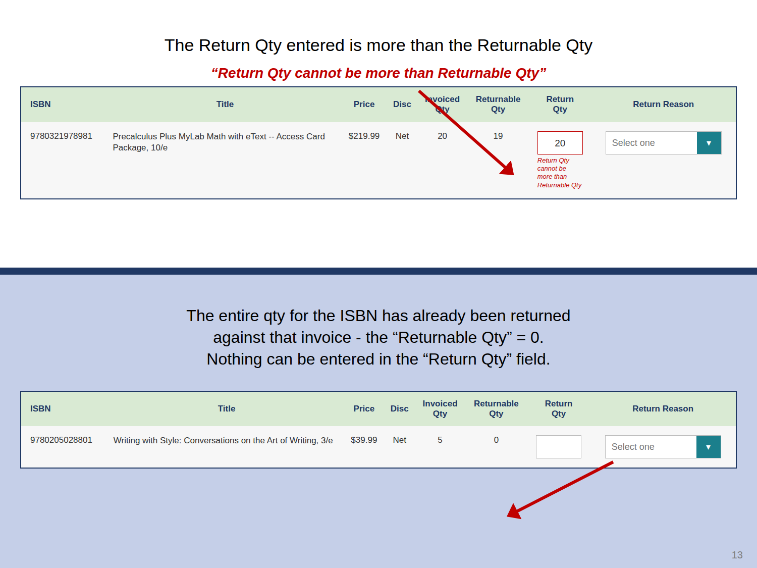The Return Qty entered is more than the Returnable Qty
“Return Qty cannot be more than Returnable Qty”
| ISBN | Title | Price | Disc | Invoiced Qty | Returnable Qty | Return Qty | Return Reason |
| --- | --- | --- | --- | --- | --- | --- | --- |
| 9780321978981 | Precalculus Plus MyLab Math with eText -- Access Card Package, 10/e | $219.99 | Net | 20 | 19 | 20 Return Qty cannot be more than Returnable Qty | Select one ▾ |
The entire qty for the ISBN has already been returned
against that invoice - the “Returnable Qty” = 0.
Nothing can be entered in the “Return Qty” field.
| ISBN | Title | Price | Disc | Invoiced Qty | Returnable Qty | Return Qty | Return Reason |
| --- | --- | --- | --- | --- | --- | --- | --- |
| 9780205028801 | Writing with Style: Conversations on the Art of Writing, 3/e | $39.99 | Net | 5 | 0 | | Select one ▾ |
13